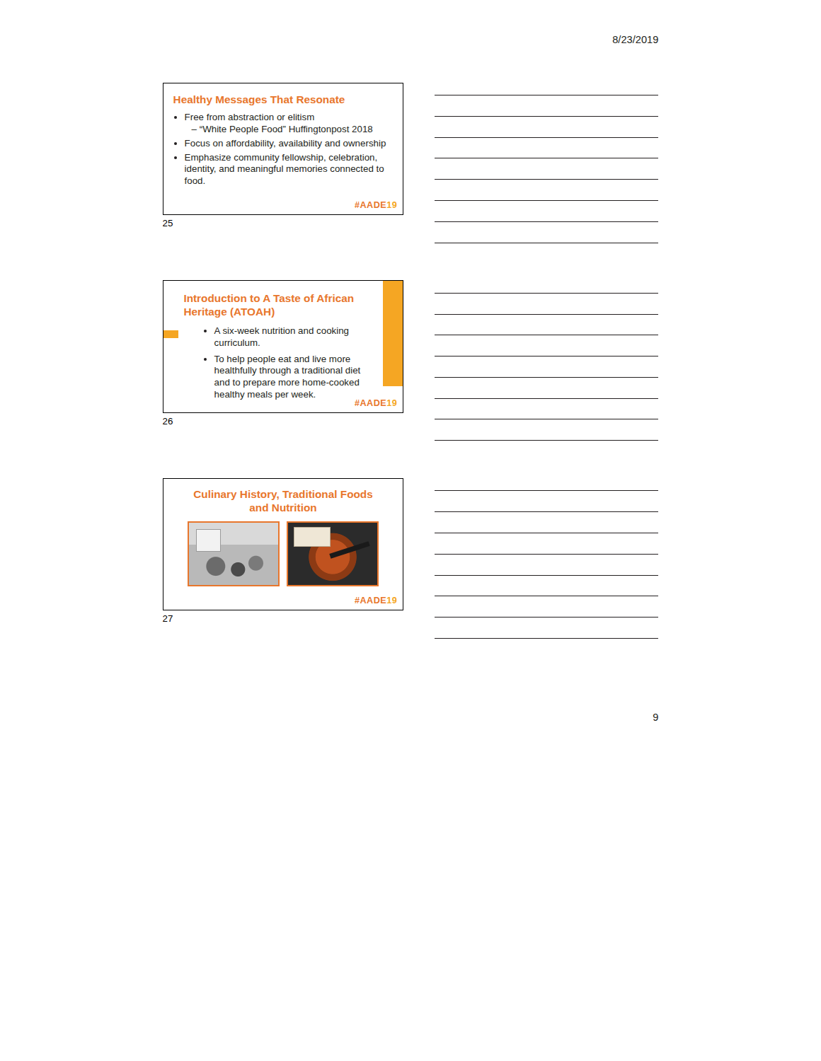8/23/2019
Healthy Messages That Resonate
Free from abstraction or elitism
“White People Food” Huffingtonpost 2018
Focus on affordability, availability and ownership
Emphasize community fellowship, celebration, identity, and meaningful memories connected to food.
#AADE19
25
Introduction to A Taste of African Heritage (ATOAH)
A six-week nutrition and cooking curriculum.
To help people eat and live more healthfully through a traditional diet and to prepare more home-cooked healthy meals per week.
#AADE19
26
Culinary History, Traditional Foods
and Nutrition
#AADE19
27
9